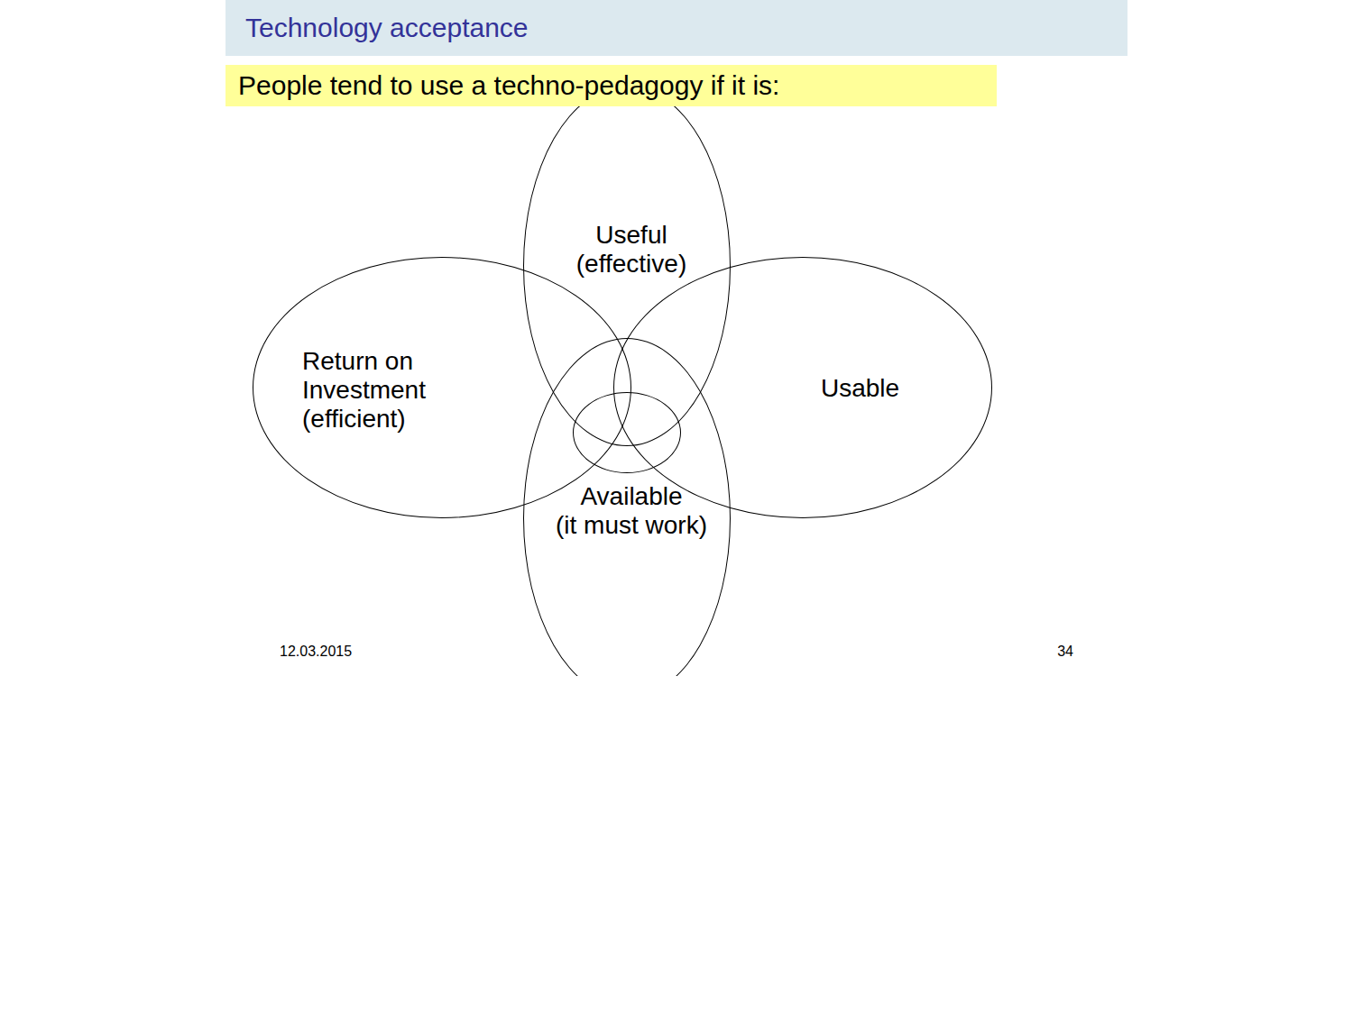Technology acceptance
People tend to use a techno-pedagogy if it is:
Useful
(effective)
Return on
Investment
(efficient)
Usable
Available
(it must work)
12.03.2015
34